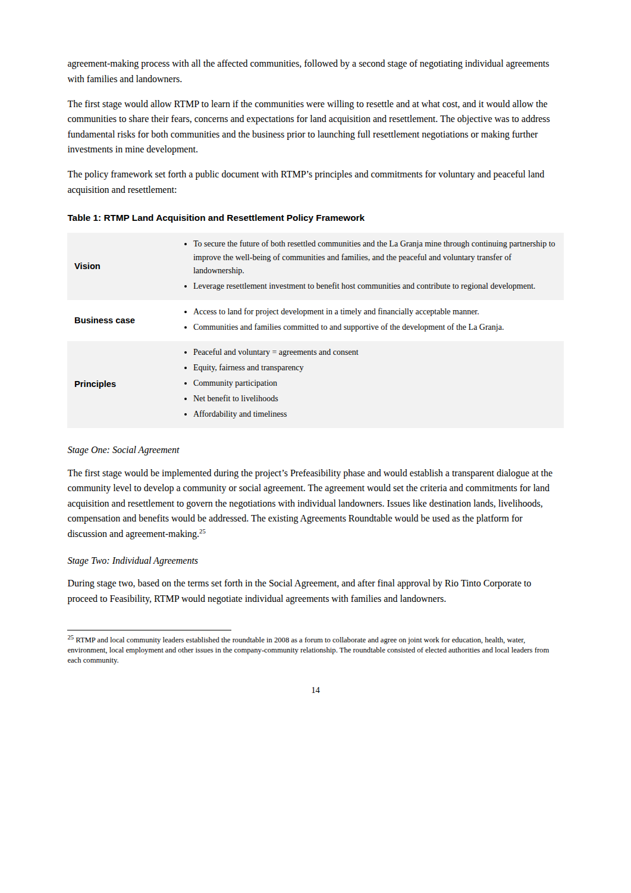agreement-making process with all the affected communities, followed by a second stage of negotiating individual agreements with families and landowners.
The first stage would allow RTMP to learn if the communities were willing to resettle and at what cost, and it would allow the communities to share their fears, concerns and expectations for land acquisition and resettlement. The objective was to address fundamental risks for both communities and the business prior to launching full resettlement negotiations or making further investments in mine development.
The policy framework set forth a public document with RTMP’s principles and commitments for voluntary and peaceful land acquisition and resettlement:
Table 1: RTMP Land Acquisition and Resettlement Policy Framework
| Vision | To secure the future of both resettled communities and the La Granja mine through continuing partnership to improve the well-being of communities and families, and the peaceful and voluntary transfer of landownership. Leverage resettlement investment to benefit host communities and contribute to regional development. |
| Business case | Access to land for project development in a timely and financially acceptable manner. Communities and families committed to and supportive of the development of the La Granja. |
| Principles | Peaceful and voluntary = agreements and consent Equity, fairness and transparency Community participation Net benefit to livelihoods Affordability and timeliness |
Stage One: Social Agreement
The first stage would be implemented during the project’s Prefeasibility phase and would establish a transparent dialogue at the community level to develop a community or social agreement. The agreement would set the criteria and commitments for land acquisition and resettlement to govern the negotiations with individual landowners. Issues like destination lands, livelihoods, compensation and benefits would be addressed. The existing Agreements Roundtable would be used as the platform for discussion and agreement-making.25
Stage Two: Individual Agreements
During stage two, based on the terms set forth in the Social Agreement, and after final approval by Rio Tinto Corporate to proceed to Feasibility, RTMP would negotiate individual agreements with families and landowners.
25 RTMP and local community leaders established the roundtable in 2008 as a forum to collaborate and agree on joint work for education, health, water, environment, local employment and other issues in the company-community relationship. The roundtable consisted of elected authorities and local leaders from each community.
14